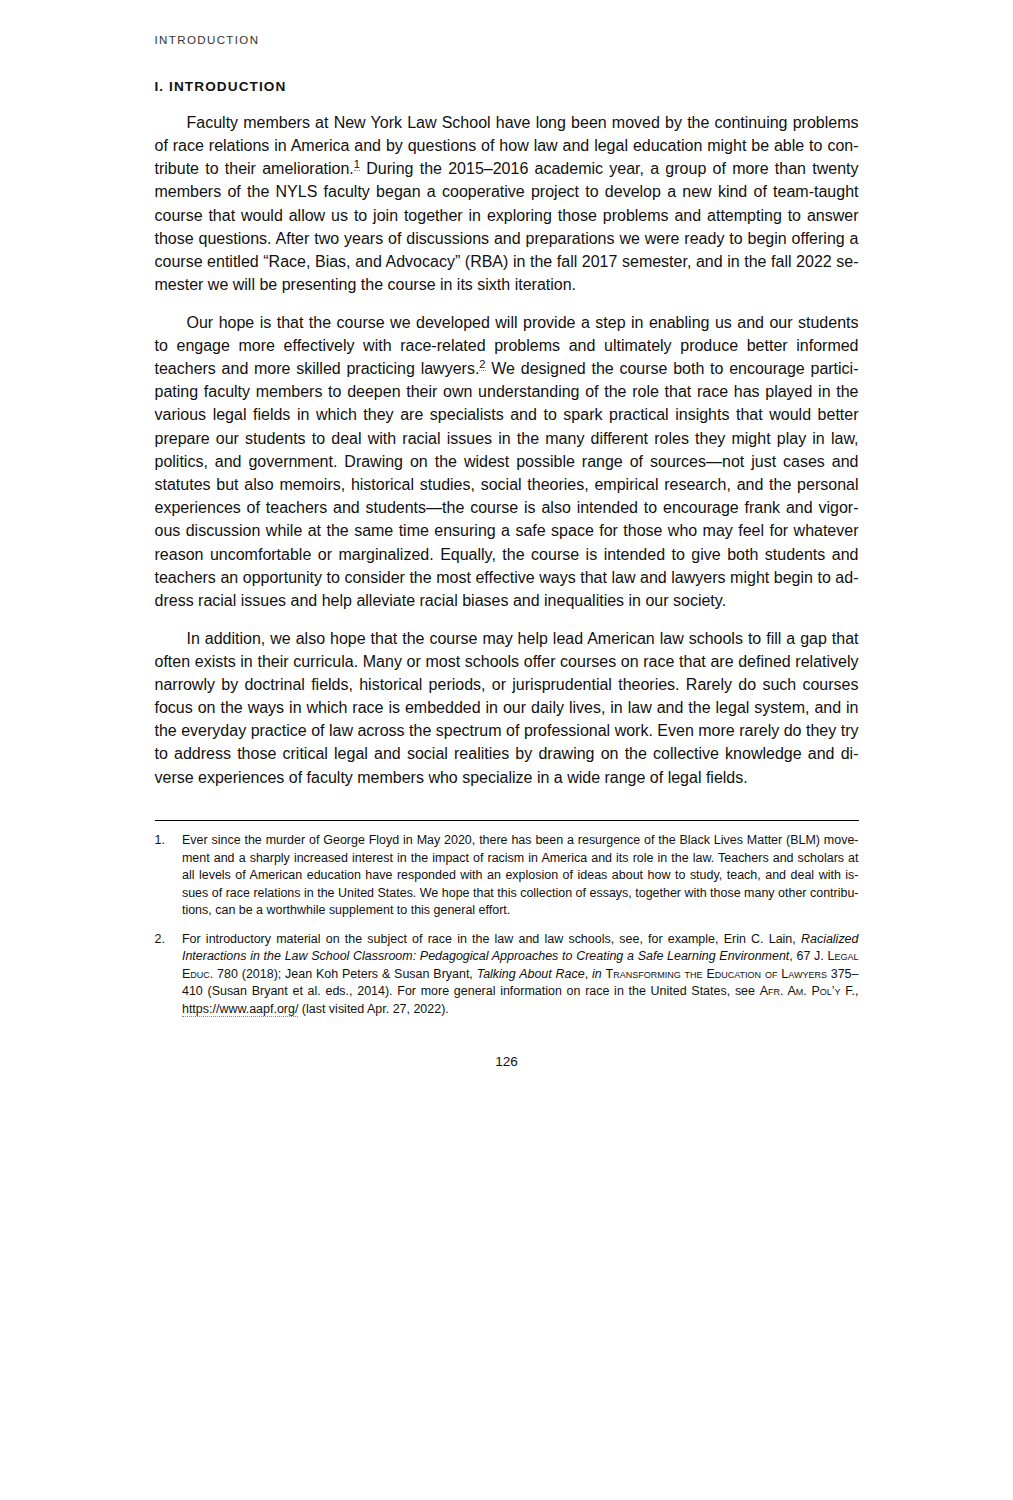Introduction
I. Introduction
Faculty members at New York Law School have long been moved by the continuing problems of race relations in America and by questions of how law and legal education might be able to contribute to their amelioration.1 During the 2015–2016 academic year, a group of more than twenty members of the NYLS faculty began a cooperative project to develop a new kind of team-taught course that would allow us to join together in exploring those problems and attempting to answer those questions. After two years of discussions and preparations we were ready to begin offering a course entitled “Race, Bias, and Advocacy” (RBA) in the fall 2017 semester, and in the fall 2022 semester we will be presenting the course in its sixth iteration.
Our hope is that the course we developed will provide a step in enabling us and our students to engage more effectively with race-related problems and ultimately produce better informed teachers and more skilled practicing lawyers.2 We designed the course both to encourage participating faculty members to deepen their own understanding of the role that race has played in the various legal fields in which they are specialists and to spark practical insights that would better prepare our students to deal with racial issues in the many different roles they might play in law, politics, and government. Drawing on the widest possible range of sources—not just cases and statutes but also memoirs, historical studies, social theories, empirical research, and the personal experiences of teachers and students—the course is also intended to encourage frank and vigorous discussion while at the same time ensuring a safe space for those who may feel for whatever reason uncomfortable or marginalized. Equally, the course is intended to give both students and teachers an opportunity to consider the most effective ways that law and lawyers might begin to address racial issues and help alleviate racial biases and inequalities in our society.
In addition, we also hope that the course may help lead American law schools to fill a gap that often exists in their curricula. Many or most schools offer courses on race that are defined relatively narrowly by doctrinal fields, historical periods, or jurisprudential theories. Rarely do such courses focus on the ways in which race is embedded in our daily lives, in law and the legal system, and in the everyday practice of law across the spectrum of professional work. Even more rarely do they try to address those critical legal and social realities by drawing on the collective knowledge and diverse experiences of faculty members who specialize in a wide range of legal fields.
Ever since the murder of George Floyd in May 2020, there has been a resurgence of the Black Lives Matter (BLM) movement and a sharply increased interest in the impact of racism in America and its role in the law. Teachers and scholars at all levels of American education have responded with an explosion of ideas about how to study, teach, and deal with issues of race relations in the United States. We hope that this collection of essays, together with those many other contributions, can be a worthwhile supplement to this general effort.
For introductory material on the subject of race in the law and law schools, see, for example, Erin C. Lain, Racialized Interactions in the Law School Classroom: Pedagogical Approaches to Creating a Safe Learning Environment, 67 J. Legal Educ. 780 (2018); Jean Koh Peters & Susan Bryant, Talking About Race, in Transforming the Education of Lawyers 375–410 (Susan Bryant et al. eds., 2014). For more general information on race in the United States, see Afr. Am. Pol’y F., https://www.aapf.org/ (last visited Apr. 27, 2022).
126